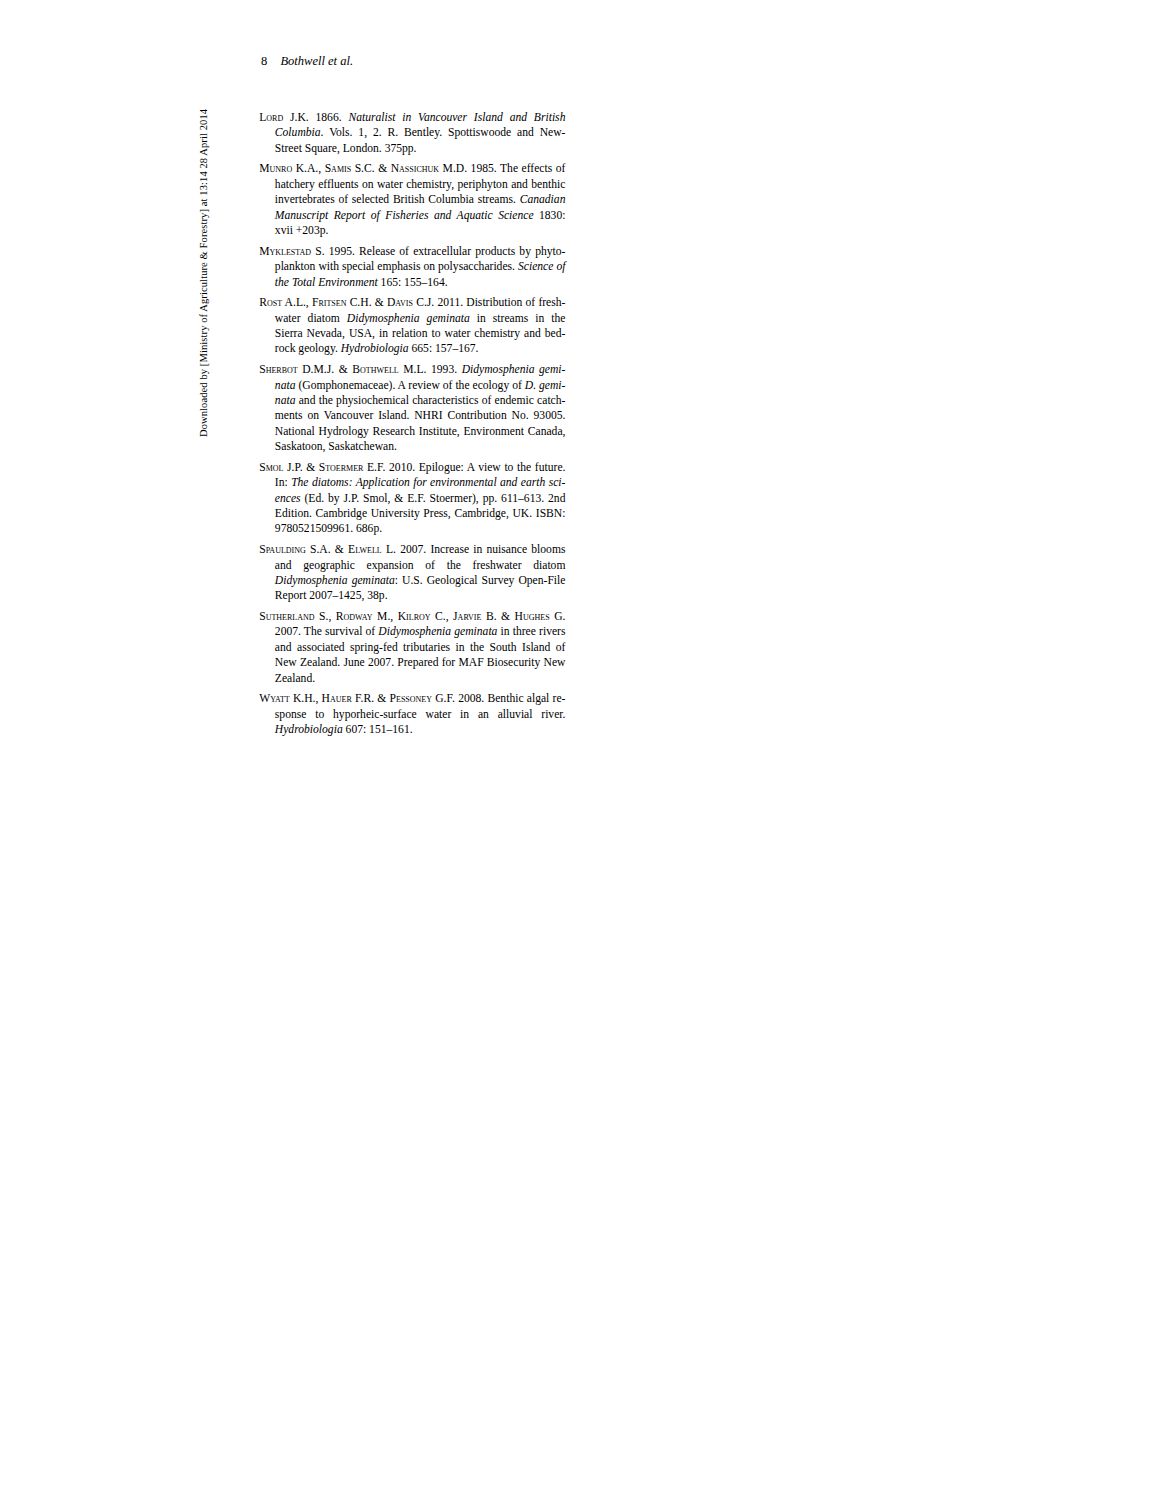Downloaded by [Ministry of Agriculture & Forestry] at 13:14 28 April 2014
8 Bothwell et al.
Lord J.K. 1866. Naturalist in Vancouver Island and British Columbia. Vols. 1, 2. R. Bentley. Spottiswoode and New-Street Square, London. 375pp.
Munro K.A., Samis S.C. & Nassichuk M.D. 1985. The effects of hatchery effluents on water chemistry, periphyton and benthic invertebrates of selected British Columbia streams. Canadian Manuscript Report of Fisheries and Aquatic Science 1830: xvii +203p.
Myklestad S. 1995. Release of extracellular products by phytoplankton with special emphasis on polysaccharides. Science of the Total Environment 165: 155–164.
Rost A.L., Fritsen C.H. & Davis C.J. 2011. Distribution of freshwater diatom Didymosphenia geminata in streams in the Sierra Nevada, USA, in relation to water chemistry and bedrock geology. Hydrobiologia 665: 157–167.
Sherbot D.M.J. & Bothwell M.L. 1993. Didymosphenia geminata (Gomphonemaceae). A review of the ecology of D. geminata and the physiochemical characteristics of endemic catchments on Vancouver Island. NHRI Contribution No. 93005. National Hydrology Research Institute, Environment Canada, Saskatoon, Saskatchewan.
Smol J.P. & Stoermer E.F. 2010. Epilogue: A view to the future. In: The diatoms: Application for environmental and earth sciences (Ed. by J.P. Smol, & E.F. Stoermer), pp. 611–613. 2nd Edition. Cambridge University Press, Cambridge, UK. ISBN: 9780521509961. 686p.
Spaulding S.A. & Elwell L. 2007. Increase in nuisance blooms and geographic expansion of the freshwater diatom Didymosphenia geminata: U.S. Geological Survey Open-File Report 2007–1425, 38p.
Sutherland S., Rodway M., Kilroy C., Jarvie B. & Hughes G. 2007. The survival of Didymosphenia geminata in three rivers and associated spring-fed tributaries in the South Island of New Zealand. June 2007. Prepared for MAF Biosecurity New Zealand.
Wyatt K.H., Hauer F.R. & Pessoney G.F. 2008. Benthic algal response to hyporheic-surface water in an alluvial river. Hydrobiologia 607: 151–161.